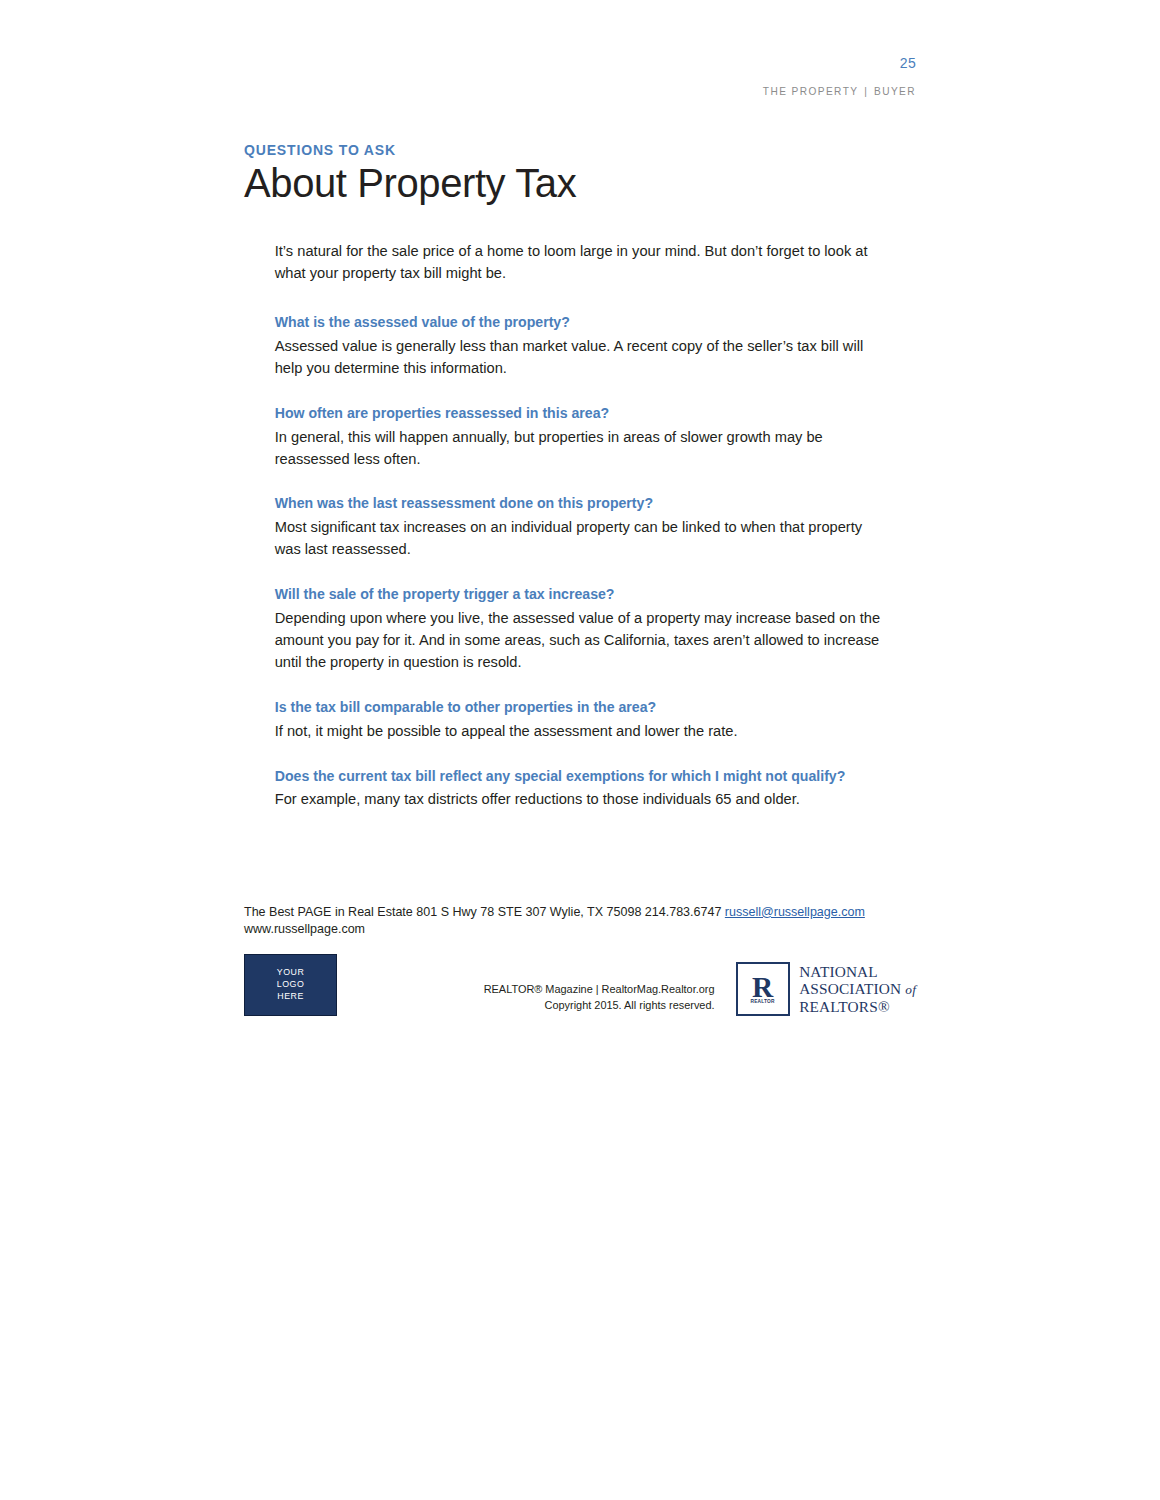25
THE PROPERTY|BUYER
Questions to Ask
About Property Tax
It’s natural for the sale price of a home to loom large in your mind. But don’t forget to look at what your property tax bill might be.
What is the assessed value of the property?
Assessed value is generally less than market value. A recent copy of the seller’s tax bill will help you determine this information.
How often are properties reassessed in this area?
In general, this will happen annually, but properties in areas of slower growth may be reassessed less often.
When was the last reassessment done on this property?
Most significant tax increases on an individual property can be linked to when that property was last reassessed.
Will the sale of the property trigger a tax increase?
Depending upon where you live, the assessed value of a property may increase based on the amount you pay for it. And in some areas, such as California, taxes aren’t allowed to increase until the property in question is resold.
Is the tax bill comparable to other properties in the area?
If not, it might be possible to appeal the assessment and lower the rate.
Does the current tax bill reflect any special exemptions for which I might not qualify?
For example, many tax districts offer reductions to those individuals 65 and older.
The Best PAGE in Real Estate 801 S Hwy 78 STE 307 Wylie, TX 75098 214.783.6747 russell@russellpage.com www.russellpage.com
YOUR
LOGO
HERE
REALTOR® Magazine | RealtorMag.Realtor.org
Copyright 2015. All rights reserved.
R
REALTOR
NATIONAL
ASSOCIATION of
REALTORS®